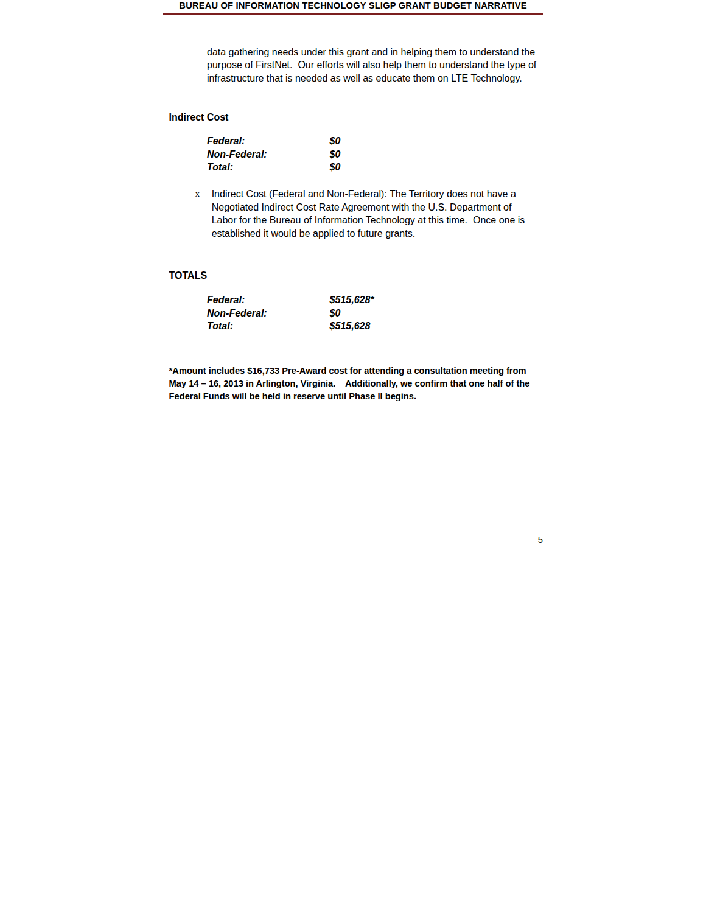BUREAU OF INFORMATION TECHNOLOGY SLIGP GRANT BUDGET NARRATIVE
data gathering needs under this grant and in helping them to understand the purpose of FirstNet. Our efforts will also help them to understand the type of infrastructure that is needed as well as educate them on LTE Technology.
Indirect Cost
| Federal: | $0 |
| Non-Federal: | $0 |
| Total: | $0 |
x
Indirect Cost (Federal and Non-Federal): The Territory does not have a Negotiated Indirect Cost Rate Agreement with the U.S. Department of Labor for the Bureau of Information Technology at this time. Once one is established it would be applied to future grants.
TOTALS
| Federal: | $515,628* |
| Non-Federal: | $0 |
| Total: | $515,628 |
*Amount includes $16,733 Pre-Award cost for attending a consultation meeting from May 14 – 16, 2013 in Arlington, Virginia. Additionally, we confirm that one half of the Federal Funds will be held in reserve until Phase II begins.
5